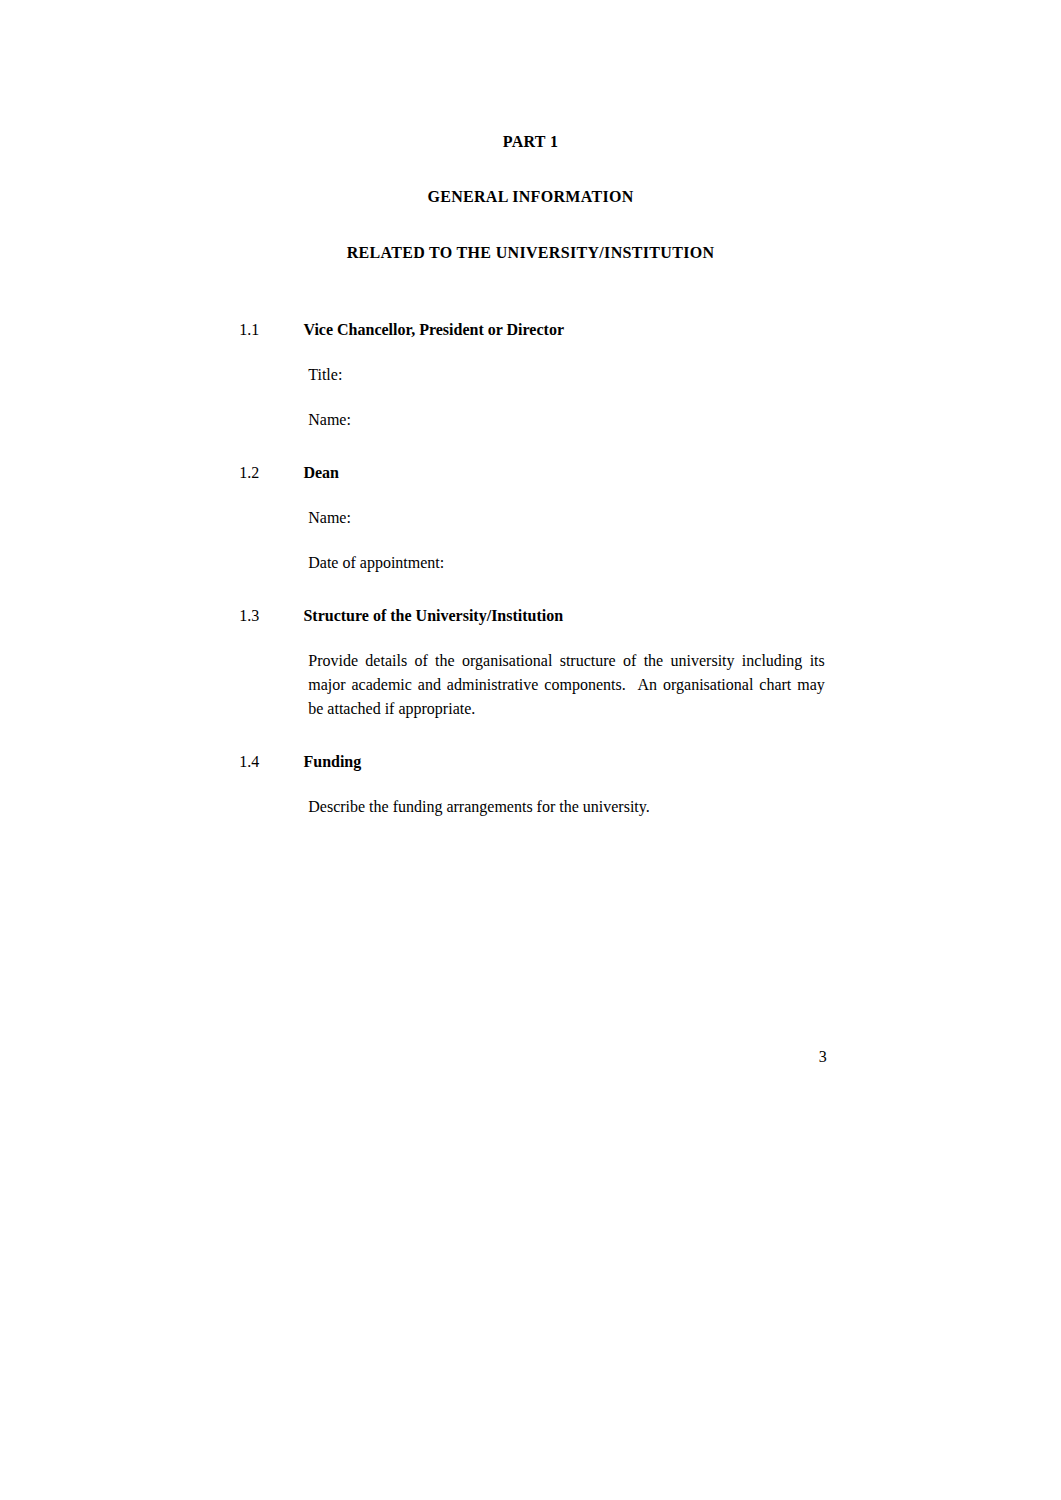PART 1
GENERAL INFORMATION
RELATED TO THE UNIVERSITY/INSTITUTION
1.1
Vice Chancellor, President or Director
Title:
Name:
1.2
Dean
Name:
Date of appointment:
1.3
Structure of the University/Institution
Provide details of the organisational structure of the university including its major academic and administrative components. An organisational chart may be attached if appropriate.
1.4
Funding
Describe the funding arrangements for the university.
3